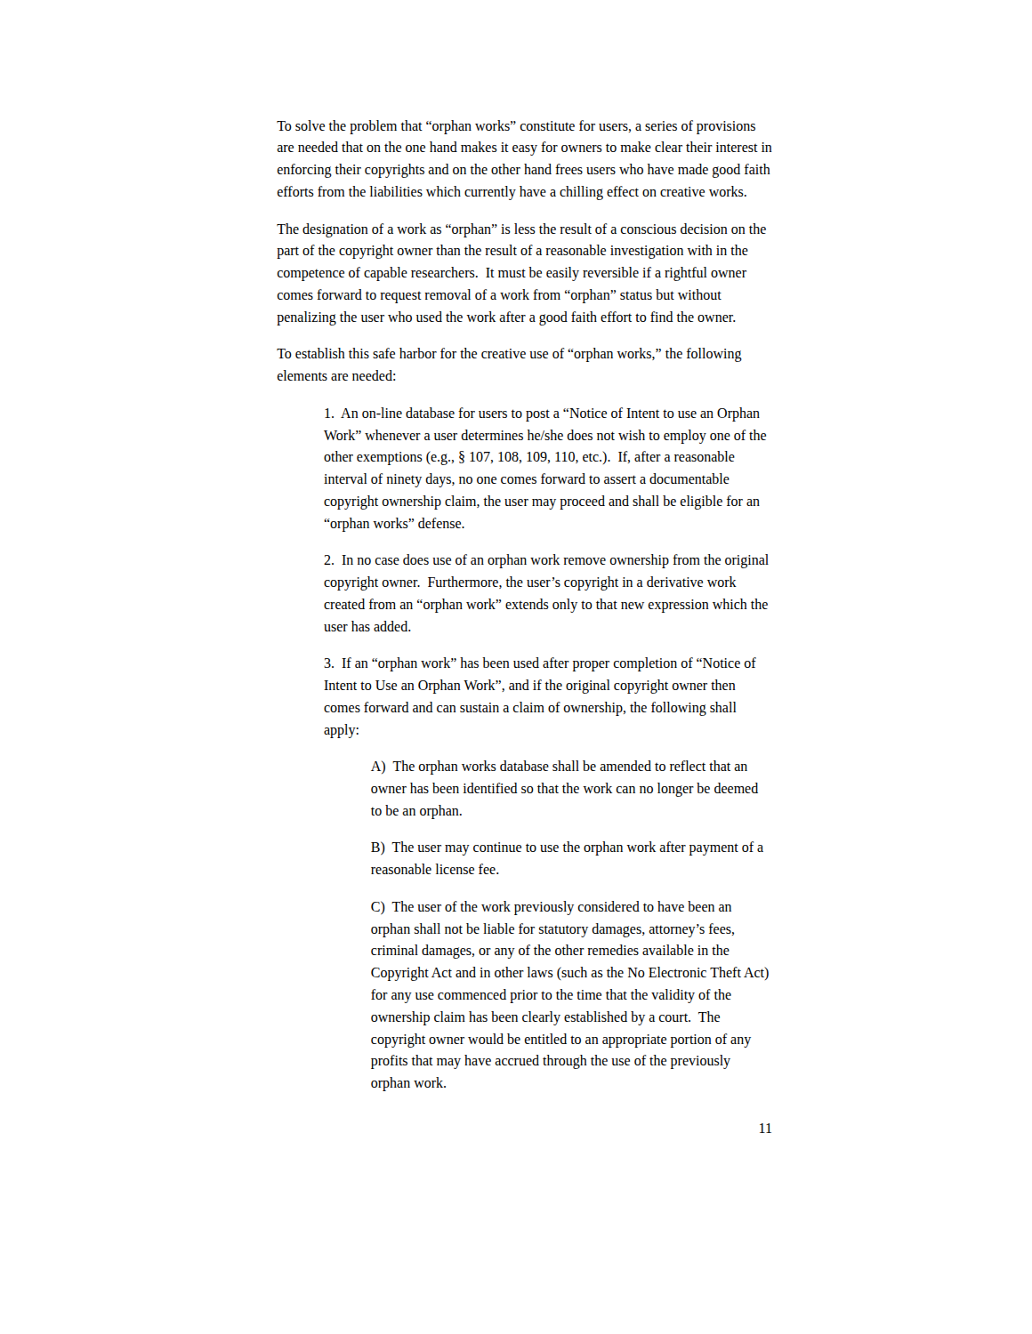To solve the problem that “orphan works” constitute for users, a series of provisions are needed that on the one hand makes it easy for owners to make clear their interest in enforcing their copyrights and on the other hand frees users who have made good faith efforts from the liabilities which currently have a chilling effect on creative works.
The designation of a work as “orphan” is less the result of a conscious decision on the part of the copyright owner than the result of a reasonable investigation with in the competence of capable researchers. It must be easily reversible if a rightful owner comes forward to request removal of a work from “orphan” status but without penalizing the user who used the work after a good faith effort to find the owner.
To establish this safe harbor for the creative use of “orphan works,” the following elements are needed:
1. An on-line database for users to post a “Notice of Intent to use an Orphan Work” whenever a user determines he/she does not wish to employ one of the other exemptions (e.g., § 107, 108, 109, 110, etc.). If, after a reasonable interval of ninety days, no one comes forward to assert a documentable copyright ownership claim, the user may proceed and shall be eligible for an “orphan works” defense.
2. In no case does use of an orphan work remove ownership from the original copyright owner. Furthermore, the user’s copyright in a derivative work created from an “orphan work” extends only to that new expression which the user has added.
3. If an “orphan work” has been used after proper completion of “Notice of Intent to Use an Orphan Work”, and if the original copyright owner then comes forward and can sustain a claim of ownership, the following shall apply:
A) The orphan works database shall be amended to reflect that an owner has been identified so that the work can no longer be deemed to be an orphan.
B) The user may continue to use the orphan work after payment of a reasonable license fee.
C) The user of the work previously considered to have been an orphan shall not be liable for statutory damages, attorney’s fees, criminal damages, or any of the other remedies available in the Copyright Act and in other laws (such as the No Electronic Theft Act) for any use commenced prior to the time that the validity of the ownership claim has been clearly established by a court. The copyright owner would be entitled to an appropriate portion of any profits that may have accrued through the use of the previously orphan work.
11